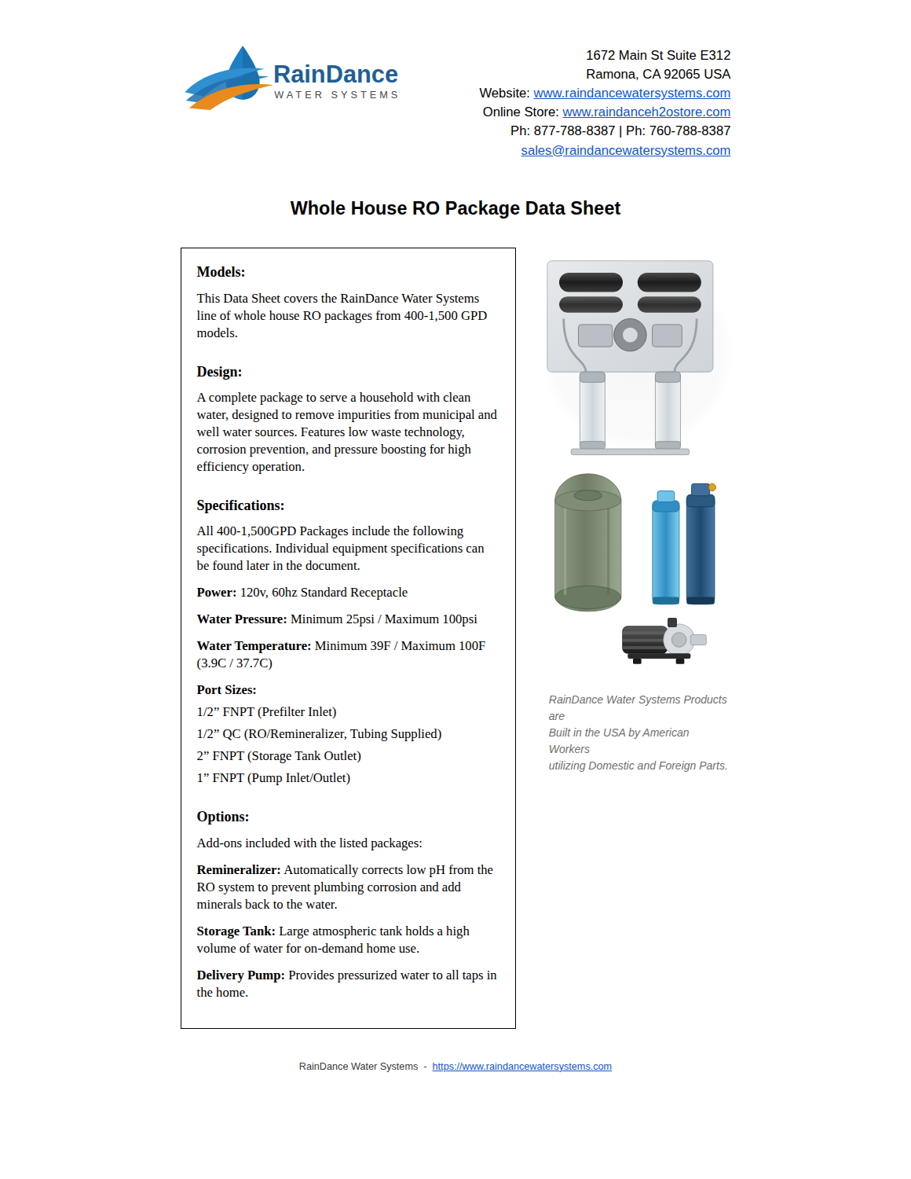RainDance Water Systems RainDance WATER SYSTEMS
1672 Main St Suite E312
Ramona, CA 92065 USA
Website: www.raindancewatersystems.com
Online Store: www.raindanceh2ostore.com
Ph: 877-788-8387 | Ph: 760-788-8387
sales@raindancewatersystems.com
Whole House RO Package Data Sheet
Models:
This Data Sheet covers the RainDance Water Systems line of whole house RO packages from 400-1,500 GPD models.
Design:
A complete package to serve a household with clean water, designed to remove impurities from municipal and well water sources. Features low waste technology, corrosion prevention, and pressure boosting for high efficiency operation.
Specifications:
All 400-1,500GPD Packages include the following specifications. Individual equipment specifications can be found later in the document.
Power: 120v, 60hz Standard Receptacle
Water Pressure: Minimum 25psi / Maximum 100psi
Water Temperature: Minimum 39F / Maximum 100F (3.9C / 37.7C)
Port Sizes:
1/2” FNPT (Prefilter Inlet)
1/2” QC (RO/Remineralizer, Tubing Supplied)
2” FNPT (Storage Tank Outlet)
1” FNPT (Pump Inlet/Outlet)
Options:
Add-ons included with the listed packages:
Remineralizer: Automatically corrects low pH from the RO system to prevent plumbing corrosion and add minerals back to the water.
Storage Tank: Large atmospheric tank holds a high volume of water for on-demand home use.
Delivery Pump: Provides pressurized water to all taps in the home.
RainDance Water Systems Products are
Built in the USA by American Workers
utilizing Domestic and Foreign Parts.
RainDance Water Systems - https://www.raindancewatersystems.com